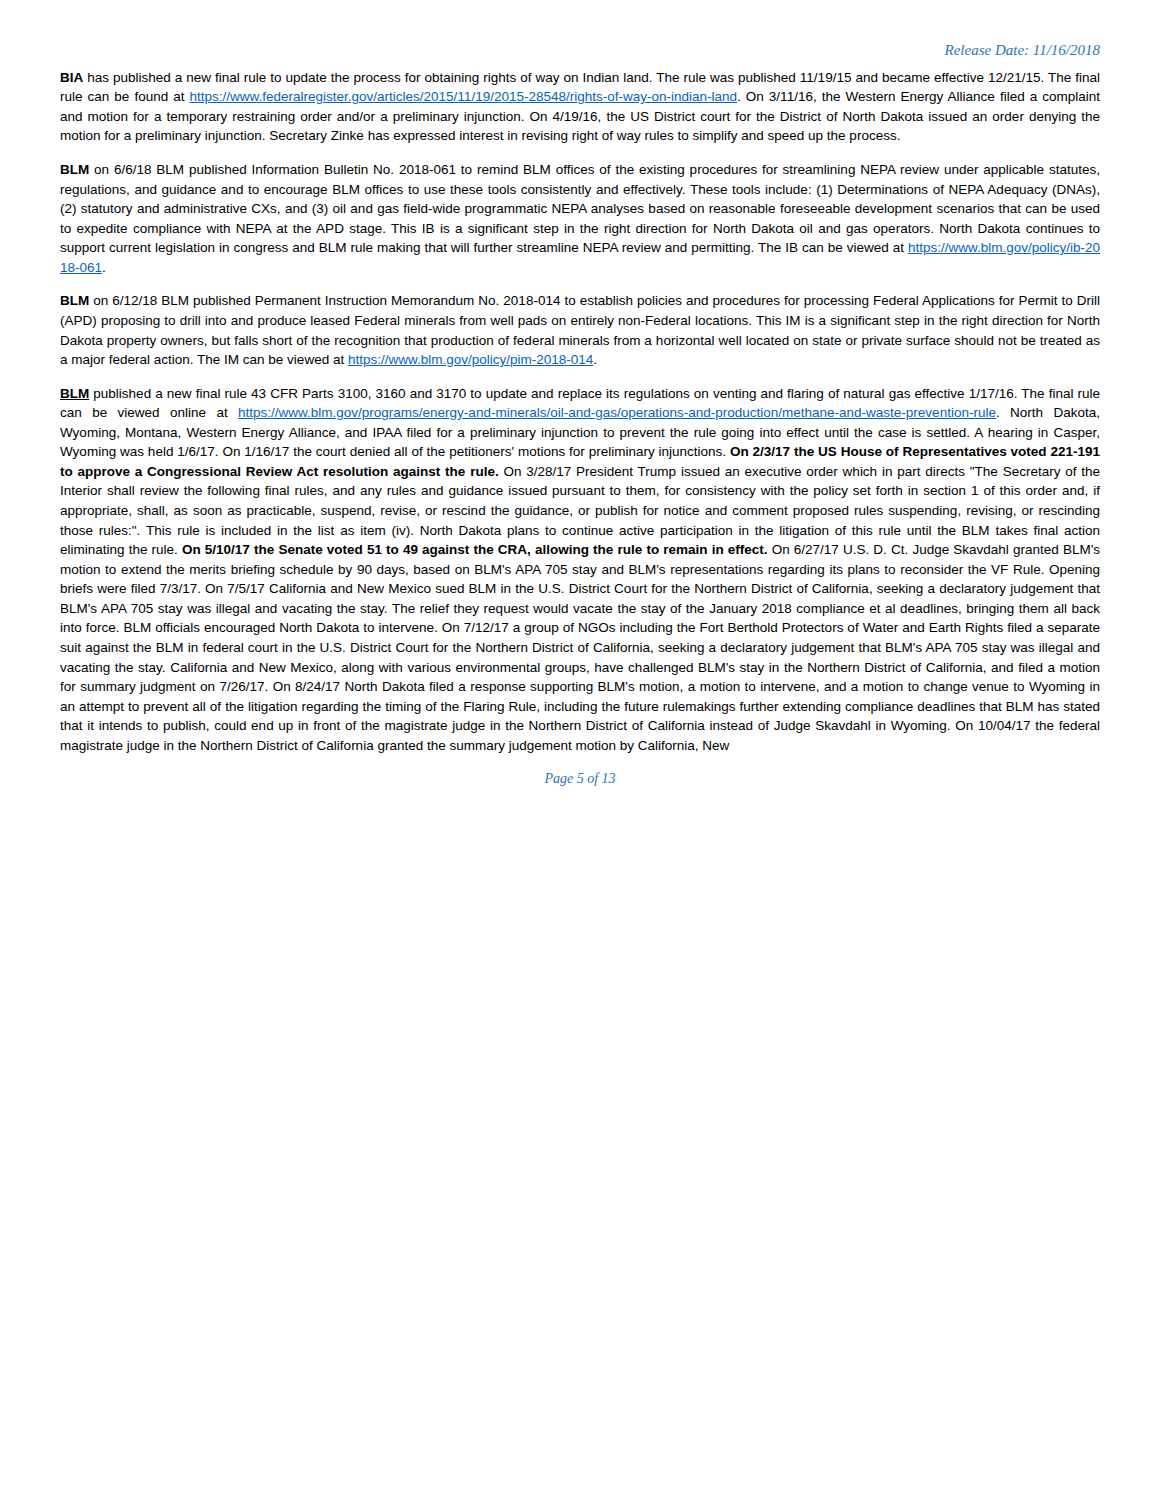Release Date: 11/16/2018
BIA has published a new final rule to update the process for obtaining rights of way on Indian land. The rule was published 11/19/15 and became effective 12/21/15. The final rule can be found at https://www.federalregister.gov/articles/2015/11/19/2015-28548/rights-of-way-on-indian-land. On 3/11/16, the Western Energy Alliance filed a complaint and motion for a temporary restraining order and/or a preliminary injunction. On 4/19/16, the US District court for the District of North Dakota issued an order denying the motion for a preliminary injunction. Secretary Zinke has expressed interest in revising right of way rules to simplify and speed up the process.
BLM on 6/6/18 BLM published Information Bulletin No. 2018-061 to remind BLM offices of the existing procedures for streamlining NEPA review under applicable statutes, regulations, and guidance and to encourage BLM offices to use these tools consistently and effectively. These tools include: (1) Determinations of NEPA Adequacy (DNAs), (2) statutory and administrative CXs, and (3) oil and gas field-wide programmatic NEPA analyses based on reasonable foreseeable development scenarios that can be used to expedite compliance with NEPA at the APD stage. This IB is a significant step in the right direction for North Dakota oil and gas operators. North Dakota continues to support current legislation in congress and BLM rule making that will further streamline NEPA review and permitting. The IB can be viewed at https://www.blm.gov/policy/ib-2018-061.
BLM on 6/12/18 BLM published Permanent Instruction Memorandum No. 2018-014 to establish policies and procedures for processing Federal Applications for Permit to Drill (APD) proposing to drill into and produce leased Federal minerals from well pads on entirely non-Federal locations. This IM is a significant step in the right direction for North Dakota property owners, but falls short of the recognition that production of federal minerals from a horizontal well located on state or private surface should not be treated as a major federal action. The IM can be viewed at https://www.blm.gov/policy/pim-2018-014.
BLM published a new final rule 43 CFR Parts 3100, 3160 and 3170 to update and replace its regulations on venting and flaring of natural gas effective 1/17/16. The final rule can be viewed online at https://www.blm.gov/programs/energy-and-minerals/oil-and-gas/operations-and-production/methane-and-waste-prevention-rule. North Dakota, Wyoming, Montana, Western Energy Alliance, and IPAA filed for a preliminary injunction to prevent the rule going into effect until the case is settled. A hearing in Casper, Wyoming was held 1/6/17. On 1/16/17 the court denied all of the petitioners' motions for preliminary injunctions. On 2/3/17 the US House of Representatives voted 221-191 to approve a Congressional Review Act resolution against the rule. On 3/28/17 President Trump issued an executive order which in part directs "The Secretary of the Interior shall review the following final rules, and any rules and guidance issued pursuant to them, for consistency with the policy set forth in section 1 of this order and, if appropriate, shall, as soon as practicable, suspend, revise, or rescind the guidance, or publish for notice and comment proposed rules suspending, revising, or rescinding those rules:". This rule is included in the list as item (iv). North Dakota plans to continue active participation in the litigation of this rule until the BLM takes final action eliminating the rule. On 5/10/17 the Senate voted 51 to 49 against the CRA, allowing the rule to remain in effect. On 6/27/17 U.S. D. Ct. Judge Skavdahl granted BLM's motion to extend the merits briefing schedule by 90 days, based on BLM's APA 705 stay and BLM's representations regarding its plans to reconsider the VF Rule. Opening briefs were filed 7/3/17. On 7/5/17 California and New Mexico sued BLM in the U.S. District Court for the Northern District of California, seeking a declaratory judgement that BLM's APA 705 stay was illegal and vacating the stay. The relief they request would vacate the stay of the January 2018 compliance et al deadlines, bringing them all back into force. BLM officials encouraged North Dakota to intervene. On 7/12/17 a group of NGOs including the Fort Berthold Protectors of Water and Earth Rights filed a separate suit against the BLM in federal court in the U.S. District Court for the Northern District of California, seeking a declaratory judgement that BLM's APA 705 stay was illegal and vacating the stay. California and New Mexico, along with various environmental groups, have challenged BLM's stay in the Northern District of California, and filed a motion for summary judgment on 7/26/17. On 8/24/17 North Dakota filed a response supporting BLM's motion, a motion to intervene, and a motion to change venue to Wyoming in an attempt to prevent all of the litigation regarding the timing of the Flaring Rule, including the future rulemakings further extending compliance deadlines that BLM has stated that it intends to publish, could end up in front of the magistrate judge in the Northern District of California instead of Judge Skavdahl in Wyoming. On 10/04/17 the federal magistrate judge in the Northern District of California granted the summary judgement motion by California, New
Page 5 of 13